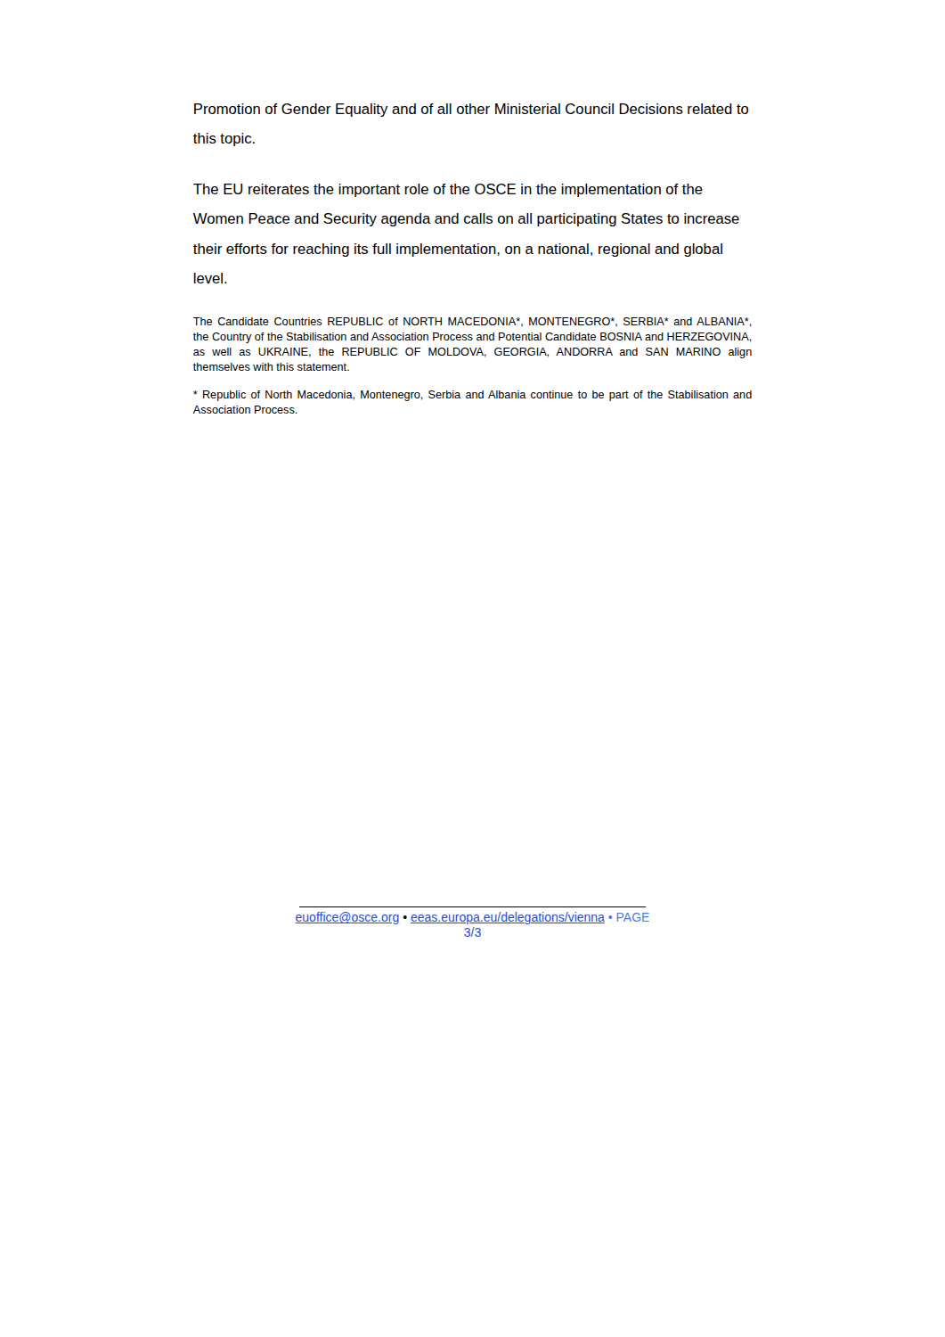Promotion of Gender Equality and of all other Ministerial Council Decisions related to this topic.
The EU reiterates the important role of the OSCE in the implementation of the Women Peace and Security agenda and calls on all participating States to increase their efforts for reaching its full implementation, on a national, regional and global level.
The Candidate Countries REPUBLIC of NORTH MACEDONIA*, MONTENEGRO*, SERBIA* and ALBANIA*, the Country of the Stabilisation and Association Process and Potential Candidate BOSNIA and HERZEGOVINA, as well as UKRAINE, the REPUBLIC OF MOLDOVA, GEORGIA, ANDORRA and SAN MARINO align themselves with this statement.
* Republic of North Macedonia, Montenegro, Serbia and Albania continue to be part of the Stabilisation and Association Process.
euoffice@osce.org • eeas.europa.eu/delegations/vienna • PAGE
3/3